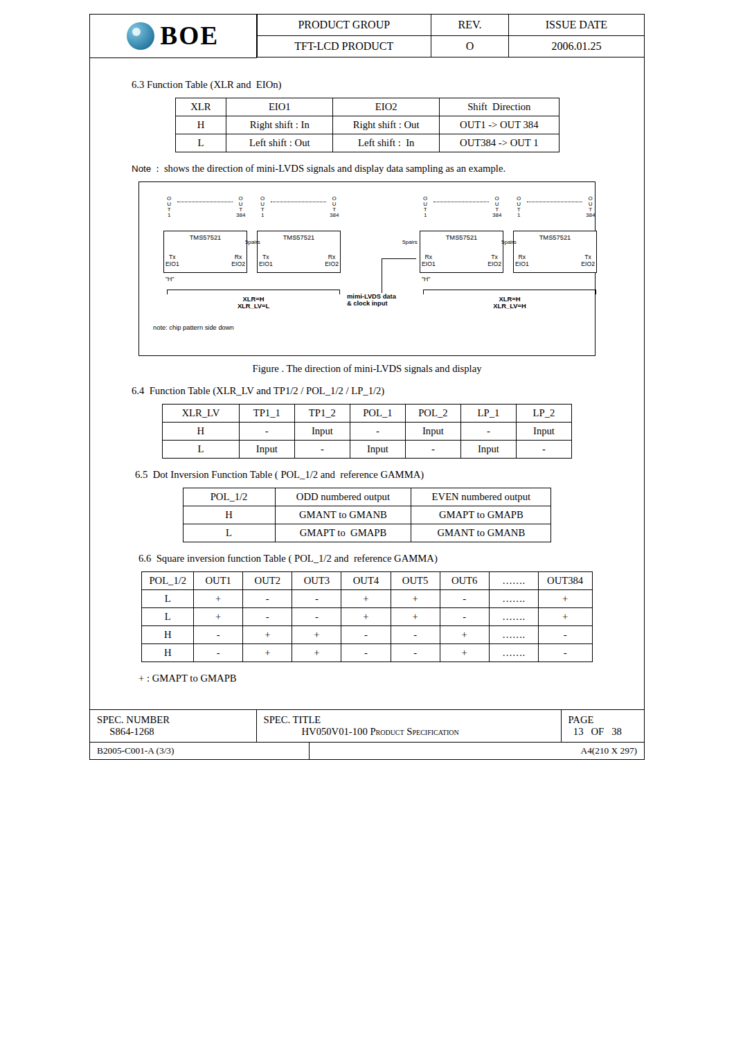BOE
| PRODUCT GROUP | REV. | ISSUE DATE |
| TFT-LCD PRODUCT | O | 2006.01.25 |
6.3 Function Table (XLR and EIOn)
| XLR | EIO1 | EIO2 | Shift Direction |
| H | Right shift : In | Right shift : Out | OUT1 -> OUT 384 |
| L | Left shift : Out | Left shift : In | OUT384 -> OUT 1 |
Note : shows the direction of mini-LVDS signals and display data sampling as an example.
O
U
T
1
O
U
T
384
TMS57521
Tx
EIO1 Rx
EIO2
"H"
O
U
T
1
O
U
T
384
TMS57521
Tx
EIO1 Rx
EIO2
5pairs
XLR=H
XLR_LV=L
O
U
T
1
O
U
T
384
TMS57521
Rx
EIO1 Tx
EIO2
"H"
O
U
T
1
O
U
T
384
TMS57521
Rx
EIO1 Tx
EIO2
5pairs
5pairs
XLR=H
XLR_LV=H
mimi-LVDS data
& clock input
note: chip pattern side down
Figure . The direction of mini-LVDS signals and display
6.4 Function Table (XLR_LV and TP1/2 / POL_1/2 / LP_1/2)
| XLR_LV | TP1_1 | TP1_2 | POL_1 | POL_2 | LP_1 | LP_2 |
| H | - | Input | - | Input | - | Input |
| L | Input | - | Input | - | Input | - |
6.5 Dot Inversion Function Table ( POL_1/2 and reference GAMMA)
| POL_1/2 | ODD numbered output | EVEN numbered output |
| H | GMANT to GMANB | GMAPT to GMAPB |
| L | GMAPT to GMAPB | GMANT to GMANB |
6.6 Square inversion function Table ( POL_1/2 and reference GAMMA)
| POL_1/2 | OUT1 | OUT2 | OUT3 | OUT4 | OUT5 | OUT6 | ……. | OUT384 |
| L | + | - | - | + | + | - | ……. | + |
| L | + | - | - | + | + | - | ……. | + |
| H | - | + | + | - | - | + | ……. | - |
| H | - | + | + | - | - | + | ……. | - |
+ : GMAPT to GMAPB
SPEC. NUMBER
S864-1268
SPEC. TITLE
HV050V01-100 Product Specification
PAGE
13 OF 38
B2005-C001-A (3/3)
A4(210 X 297)